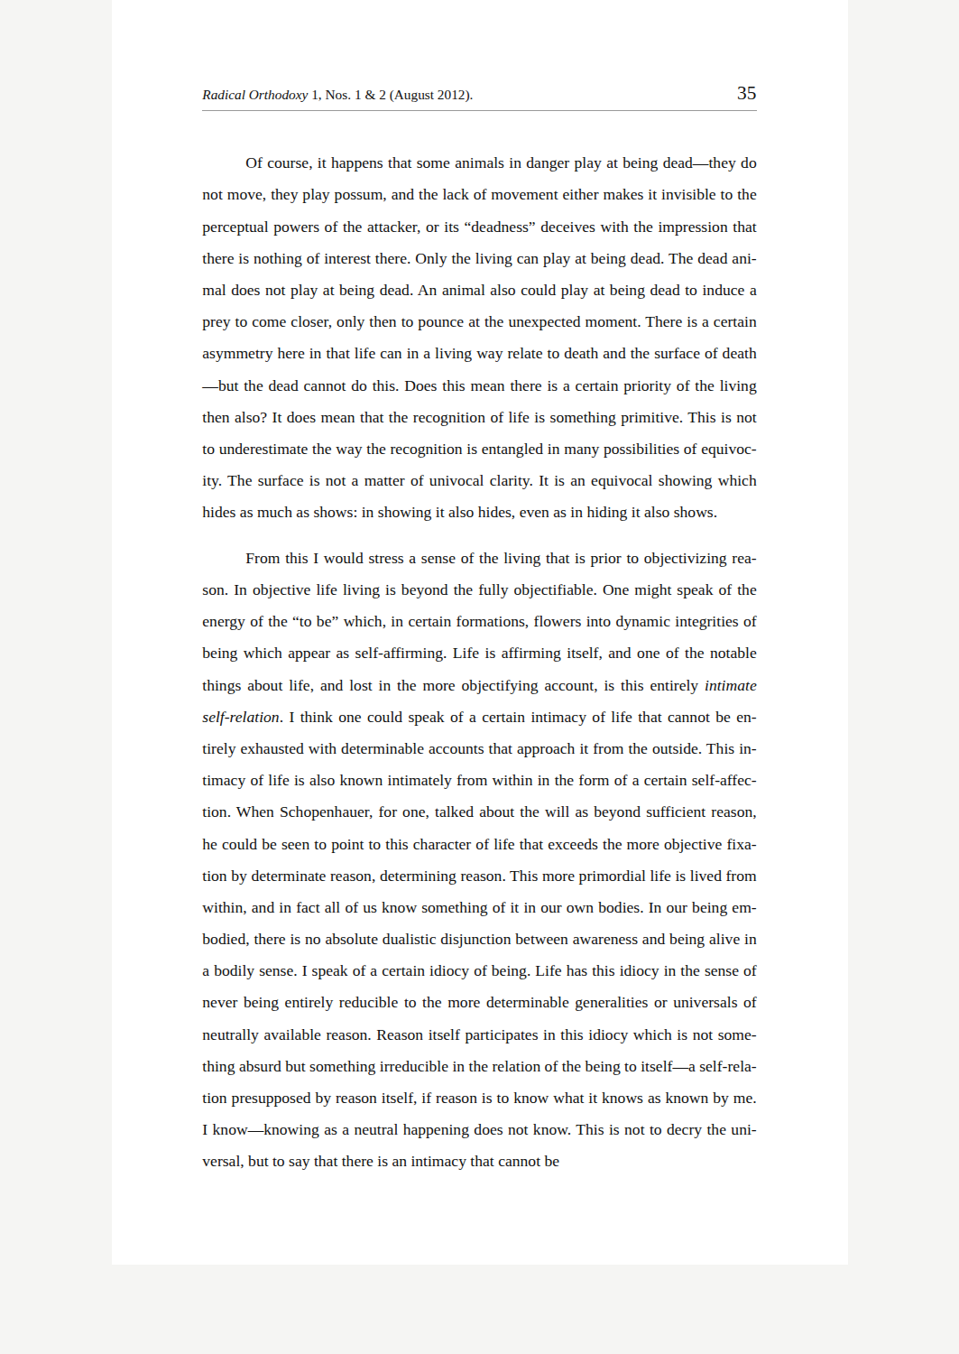Radical Orthodoxy 1, Nos. 1 & 2 (August 2012). 35
Of course, it happens that some animals in danger play at being dead—they do not move, they play possum, and the lack of movement either makes it invisible to the perceptual powers of the attacker, or its “deadness” deceives with the impression that there is nothing of interest there. Only the living can play at being dead. The dead animal does not play at being dead. An animal also could play at being dead to induce a prey to come closer, only then to pounce at the unexpected moment. There is a certain asymmetry here in that life can in a living way relate to death and the surface of death—but the dead cannot do this. Does this mean there is a certain priority of the living then also? It does mean that the recognition of life is something primitive. This is not to underestimate the way the recognition is entangled in many possibilities of equivocity. The surface is not a matter of univocal clarity. It is an equivocal showing which hides as much as shows: in showing it also hides, even as in hiding it also shows.
From this I would stress a sense of the living that is prior to objectivizing reason. In objective life living is beyond the fully objectifiable. One might speak of the energy of the “to be” which, in certain formations, flowers into dynamic integrities of being which appear as self-affirming. Life is affirming itself, and one of the notable things about life, and lost in the more objectifying account, is this entirely intimate self-relation. I think one could speak of a certain intimacy of life that cannot be entirely exhausted with determinable accounts that approach it from the outside. This intimacy of life is also known intimately from within in the form of a certain self-affection. When Schopenhauer, for one, talked about the will as beyond sufficient reason, he could be seen to point to this character of life that exceeds the more objective fixation by determinate reason, determining reason. This more primordial life is lived from within, and in fact all of us know something of it in our own bodies. In our being embodied, there is no absolute dualistic disjunction between awareness and being alive in a bodily sense. I speak of a certain idiocy of being. Life has this idiocy in the sense of never being entirely reducible to the more determinable generalities or universals of neutrally available reason. Reason itself participates in this idiocy which is not something absurd but something irreducible in the relation of the being to itself—a self-relation presupposed by reason itself, if reason is to know what it knows as known by me. I know—knowing as a neutral happening does not know. This is not to decry the universal, but to say that there is an intimacy that cannot be